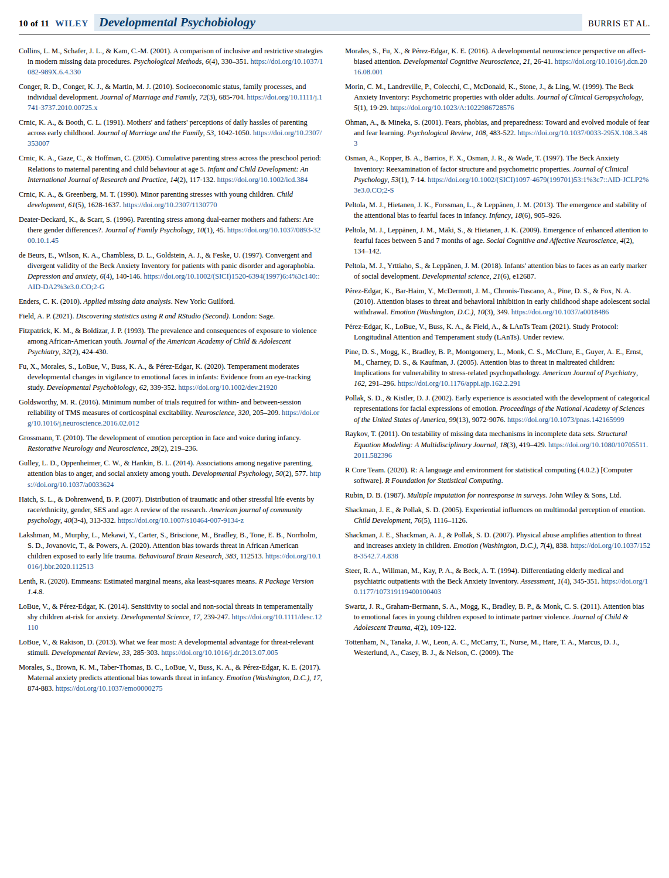10 of 11 WILEY Developmental Psychobiology BURRIS ET AL.
Collins, L. M., Schafer, J. L., & Kam, C.-M. (2001). A comparison of inclusive and restrictive strategies in modern missing data procedures. Psychological Methods, 6(4), 330–351. https://doi.org/10.1037/1082-989X.6.4.330
Conger, R. D., Conger, K. J., & Martin, M. J. (2010). Socioeconomic status, family processes, and individual development. Journal of Marriage and Family, 72(3), 685-704. https://doi.org/10.1111/j.1741-3737.2010.00725.x
Crnic, K. A., & Booth, C. L. (1991). Mothers' and fathers' perceptions of daily hassles of parenting across early childhood. Journal of Marriage and the Family, 53, 1042-1050. https://doi.org/10.2307/353007
Crnic, K. A., Gaze, C., & Hoffman, C. (2005). Cumulative parenting stress across the preschool period: Relations to maternal parenting and child behaviour at age 5. Infant and Child Development: An International Journal of Research and Practice, 14(2), 117-132. https://doi.org/10.1002/icd.384
Crnic, K. A., & Greenberg, M. T. (1990). Minor parenting stresses with young children. Child development, 61(5), 1628-1637. https://doi.org/10.2307/1130770
Deater-Deckard, K., & Scarr, S. (1996). Parenting stress among dual-earner mothers and fathers: Are there gender differences?. Journal of Family Psychology, 10(1), 45. https://doi.org/10.1037/0893-3200.10.1.45
de Beurs, E., Wilson, K. A., Chambless, D. L., Goldstein, A. J., & Feske, U. (1997). Convergent and divergent validity of the Beck Anxiety Inventory for patients with panic disorder and agoraphobia. Depression and anxiety, 6(4), 140-146. https://doi.org/10.1002/(SICI)1520-6394(1997)6:4%3c140::AID-DA2%3e3.0.CO;2-G
Enders, C. K. (2010). Applied missing data analysis. New York: Guilford.
Field, A. P. (2021). Discovering statistics using R and RStudio (Second). London: Sage.
Fitzpatrick, K. M., & Boldizar, J. P. (1993). The prevalence and consequences of exposure to violence among African-American youth. Journal of the American Academy of Child & Adolescent Psychiatry, 32(2), 424-430.
Fu, X., Morales, S., LoBue, V., Buss, K. A., & Pérez-Edgar, K. (2020). Temperament moderates developmental changes in vigilance to emotional faces in infants: Evidence from an eye-tracking study. Developmental Psychobiology, 62, 339-352. https://doi.org/10.1002/dev.21920
Goldsworthy, M. R. (2016). Minimum number of trials required for within- and between-session reliability of TMS measures of corticospinal excitability. Neuroscience, 320, 205–209. https://doi.org/10.1016/j.neuroscience.2016.02.012
Grossmann, T. (2010). The development of emotion perception in face and voice during infancy. Restorative Neurology and Neuroscience, 28(2), 219–236.
Gulley, L. D., Oppenheimer, C. W., & Hankin, B. L. (2014). Associations among negative parenting, attention bias to anger, and social anxiety among youth. Developmental Psychology, 50(2), 577. https://doi.org/10.1037/a0033624
Hatch, S. L., & Dohrenwend, B. P. (2007). Distribution of traumatic and other stressful life events by race/ethnicity, gender, SES and age: A review of the research. American journal of community psychology, 40(3-4), 313-332. https://doi.org/10.1007/s10464-007-9134-z
Lakshman, M., Murphy, L., Mekawi, Y., Carter, S., Briscione, M., Bradley, B., Tone, E. B., Norrholm, S. D., Jovanovic, T., & Powers, A. (2020). Attention bias towards threat in African American children exposed to early life trauma. Behavioural Brain Research, 383, 112513. https://doi.org/10.1016/j.bbr.2020.112513
Lenth, R. (2020). Emmeans: Estimated marginal means, aka least-squares means. R Package Version 1.4.8.
LoBue, V., & Pérez-Edgar, K. (2014). Sensitivity to social and non-social threats in temperamentally shy children at-risk for anxiety. Developmental Science, 17, 239-247. https://doi.org/10.1111/desc.12110
LoBue, V., & Rakison, D. (2013). What we fear most: A developmental advantage for threat-relevant stimuli. Developmental Review, 33, 285-303. https://doi.org/10.1016/j.dr.2013.07.005
Morales, S., Brown, K. M., Taber-Thomas, B. C., LoBue, V., Buss, K. A., & Pérez-Edgar, K. E. (2017). Maternal anxiety predicts attentional bias towards threat in infancy. Emotion (Washington, D.C.), 17, 874-883. https://doi.org/10.1037/emo0000275
Morales, S., Fu, X., & Pérez-Edgar, K. E. (2016). A developmental neuroscience perspective on affect-biased attention. Developmental Cognitive Neuroscience, 21, 26-41. https://doi.org/10.1016/j.dcn.2016.08.001
Morin, C. M., Landreville, P., Colecchi, C., McDonald, K., Stone, J., & Ling, W. (1999). The Beck Anxiety Inventory: Psychometric properties with older adults. Journal of Clinical Geropsychology, 5(1), 19-29. https://doi.org/10.1023/A:1022986728576
Öhman, A., & Mineka, S. (2001). Fears, phobias, and preparedness: Toward and evolved module of fear and fear learning. Psychological Review, 108, 483-522. https://doi.org/10.1037/0033-295X.108.3.483
Osman, A., Kopper, B. A., Barrios, F. X., Osman, J. R., & Wade, T. (1997). The Beck Anxiety Inventory: Reexamination of factor structure and psychometric properties. Journal of Clinical Psychology, 53(1), 7-14. https://doi.org/10.1002/(SICI)1097-4679(199701)53:1%3c7::AID-JCLP2%3e3.0.CO;2-S
Peltola, M. J., Hietanen, J. K., Forssman, L., & Leppänen, J. M. (2013). The emergence and stability of the attentional bias to fearful faces in infancy. Infancy, 18(6), 905–926.
Peltola, M. J., Leppänen, J. M., Mäki, S., & Hietanen, J. K. (2009). Emergence of enhanced attention to fearful faces between 5 and 7 months of age. Social Cognitive and Affective Neuroscience, 4(2), 134–142.
Peltola, M. J., Yrttiaho, S., & Leppänen, J. M. (2018). Infants' attention bias to faces as an early marker of social development. Developmental science, 21(6), e12687.
Pérez-Edgar, K., Bar-Haim, Y., McDermott, J. M., Chronis-Tuscano, A., Pine, D. S., & Fox, N. A. (2010). Attention biases to threat and behavioral inhibition in early childhood shape adolescent social withdrawal. Emotion (Washington, D.C.), 10(3), 349. https://doi.org/10.1037/a0018486
Pérez-Edgar, K., LoBue, V., Buss, K. A., & Field, A., & LAnTs Team (2021). Study Protocol: Longitudinal Attention and Temperament study (LAnTs). Under review.
Pine, D. S., Mogg, K., Bradley, B. P., Montgomery, L., Monk, C. S., McClure, E., Guyer, A. E., Ernst, M., Charney, D. S., & Kaufman, J. (2005). Attention bias to threat in maltreated children: Implications for vulnerability to stress-related psychopathology. American Journal of Psychiatry, 162, 291–296. https://doi.org/10.1176/appi.ajp.162.2.291
Pollak, S. D., & Kistler, D. J. (2002). Early experience is associated with the development of categorical representations for facial expressions of emotion. Proceedings of the National Academy of Sciences of the United States of America, 99(13), 9072-9076. https://doi.org/10.1073/pnas.142165999
Raykov, T. (2011). On testability of missing data mechanisms in incomplete data sets. Structural Equation Modeling: A Multidisciplinary Journal, 18(3), 419–429. https://doi.org/10.1080/10705511.2011.582396
R Core Team. (2020). R: A language and environment for statistical computing (4.0.2.) [Computer software]. R Foundation for Statistical Computing.
Rubin, D. B. (1987). Multiple imputation for nonresponse in surveys. John Wiley & Sons, Ltd.
Shackman, J. E., & Pollak, S. D. (2005). Experiential influences on multimodal perception of emotion. Child Development, 76(5), 1116–1126.
Shackman, J. E., Shackman, A. J., & Pollak, S. D. (2007). Physical abuse amplifies attention to threat and increases anxiety in children. Emotion (Washington, D.C.), 7(4), 838. https://doi.org/10.1037/1528-3542.7.4.838
Steer, R. A., Willman, M., Kay, P. A., & Beck, A. T. (1994). Differentiating elderly medical and psychiatric outpatients with the Beck Anxiety Inventory. Assessment, 1(4), 345-351. https://doi.org/10.1177/107319119400100403
Swartz, J. R., Graham-Bermann, S. A., Mogg, K., Bradley, B. P., & Monk, C. S. (2011). Attention bias to emotional faces in young children exposed to intimate partner violence. Journal of Child & Adolescent Trauma, 4(2), 109-122.
Tottenham, N., Tanaka, J. W., Leon, A. C., McCarry, T., Nurse, M., Hare, T. A., Marcus, D. J., Westerlund, A., Casey, B. J., & Nelson, C. (2009). The